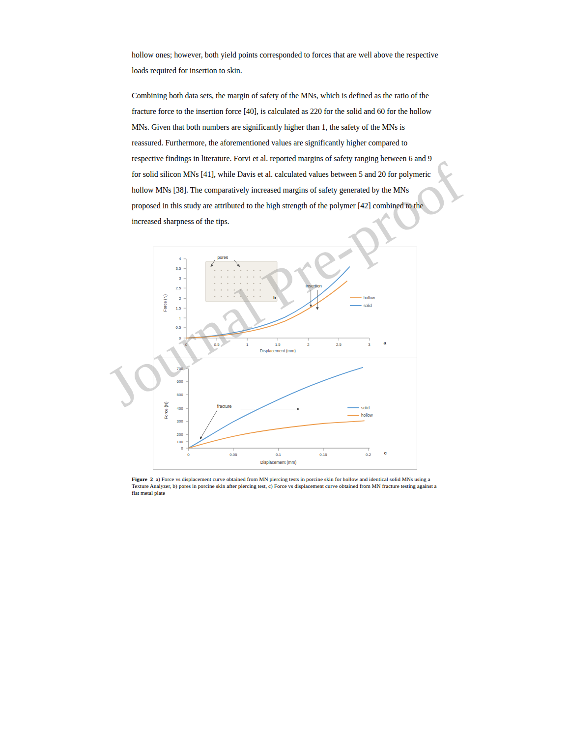Journal Pre-proof
hollow ones; however, both yield points corresponded to forces that are well above the respective loads required for insertion to skin.
Combining both data sets, the margin of safety of the MNs, which is defined as the ratio of the fracture force to the insertion force [40], is calculated as 220 for the solid and 60 for the hollow MNs. Given that both numbers are significantly higher than 1, the safety of the MNs is reassured. Furthermore, the aforementioned values are significantly higher compared to respective findings in literature. Forvi et al. reported margins of safety ranging between 6 and 9 for solid silicon MNs [41], while Davis et al. calculated values between 5 and 20 for polymeric hollow MNs [38]. The comparatively increased margins of safety generated by the MNs proposed in this study are attributed to the high strength of the polymer [42] combined to the increased sharpness of the tips.
4 3.5 3 2.5 2 1.5 1 0.5 0 0 0.5 1 1.5 2 2.5 3 Force (N) Displacement (mm) pores b insertion hollow solid a
700 600 500 400 300 200 100 0 0 0.05 0.1 0.15 0.2 Force (N) Displacement (mm) fracture solid hollow c
Figure 2 a) Force vs displacement curve obtained from MN piercing tests in porcine skin for hollow and identical solid MNs using a Texture Analyzer, b) pores in porcine skin after piercing test, c) Force vs displacement curve obtained from MN fracture testing against a flat metal plate